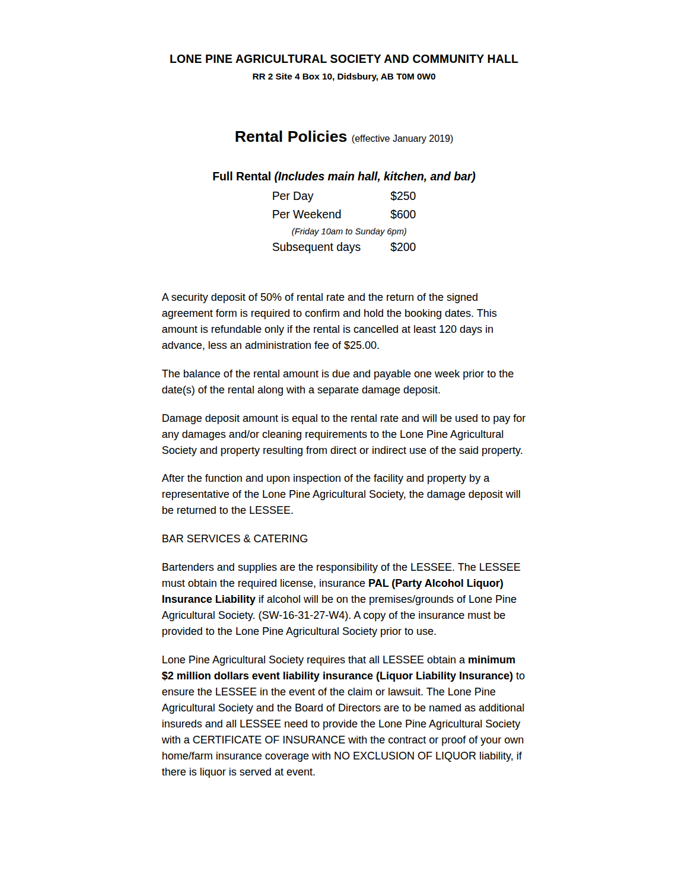LONE PINE AGRICULTURAL SOCIETY AND COMMUNITY HALL
RR 2 Site 4 Box 10, Didsbury, AB T0M 0W0
Rental Policies (effective January 2019)
Full Rental (Includes main hall, kitchen, and bar)
| Per Day | $250 |
| Per Weekend | $600 |
| (Friday 10am to Sunday 6pm) |
| Subsequent days | $200 |
A security deposit of 50% of rental rate and the return of the signed agreement form is required to confirm and hold the booking dates. This amount is refundable only if the rental is cancelled at least 120 days in advance, less an administration fee of $25.00.
The balance of the rental amount is due and payable one week prior to the date(s) of the rental along with a separate damage deposit.
Damage deposit amount is equal to the rental rate and will be used to pay for any damages and/or cleaning requirements to the Lone Pine Agricultural Society and property resulting from direct or indirect use of the said property.
After the function and upon inspection of the facility and property by a representative of the Lone Pine Agricultural Society, the damage deposit will be returned to the LESSEE.
BAR SERVICES & CATERING
Bartenders and supplies are the responsibility of the LESSEE. The LESSEE must obtain the required license, insurance PAL (Party Alcohol Liquor) Insurance Liability if alcohol will be on the premises/grounds of Lone Pine Agricultural Society. (SW-16-31-27-W4). A copy of the insurance must be provided to the Lone Pine Agricultural Society prior to use.
Lone Pine Agricultural Society requires that all LESSEE obtain a minimum $2 million dollars event liability insurance (Liquor Liability Insurance) to ensure the LESSEE in the event of the claim or lawsuit. The Lone Pine Agricultural Society and the Board of Directors are to be named as additional insureds and all LESSEE need to provide the Lone Pine Agricultural Society with a CERTIFICATE OF INSURANCE with the contract or proof of your own home/farm insurance coverage with NO EXCLUSION OF LIQUOR liability, if there is liquor is served at event.